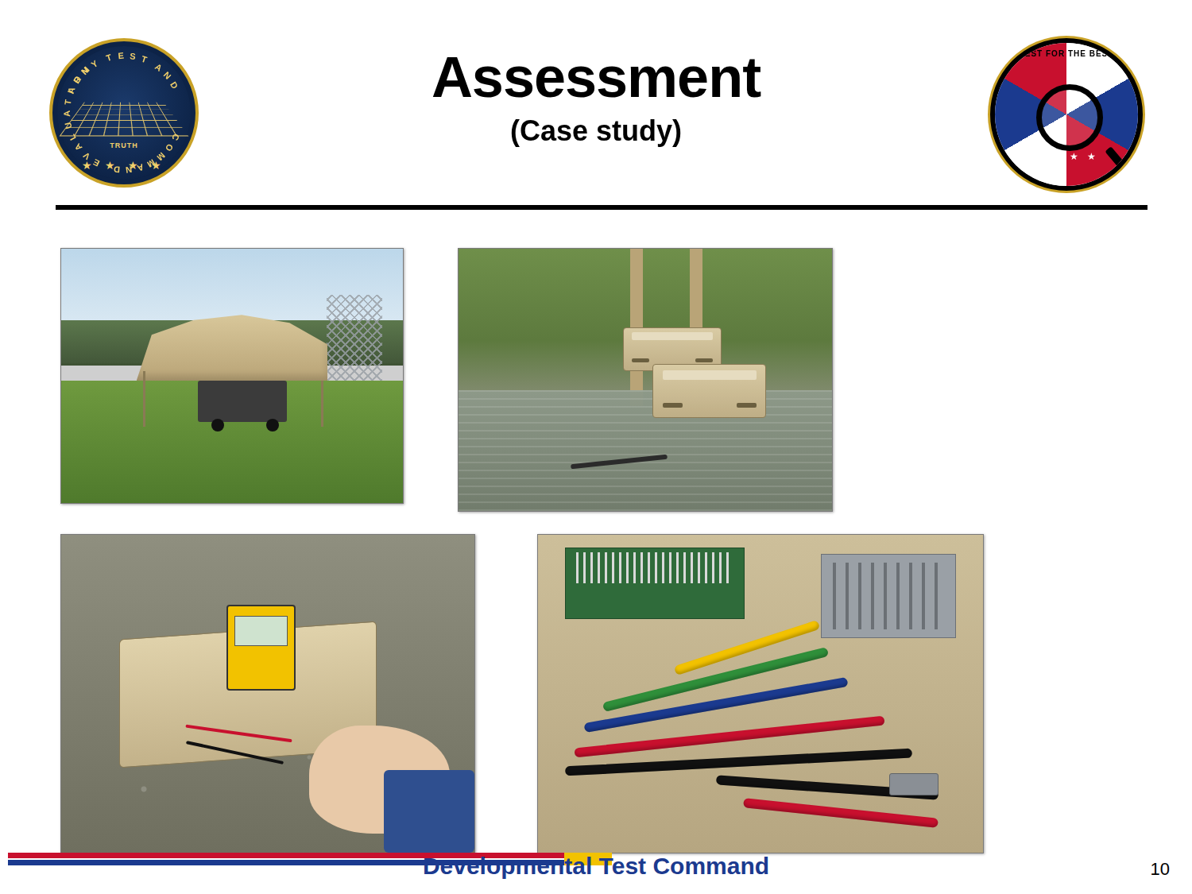TRUTH
★ ★ ★ ★
A R M Y T E S T A N D C O M M A N D E V A L U A T I O N
TEST FOR THE BEST
★ ★ ★ ★
Assessment
(Case study)
Developmental Test Command
10